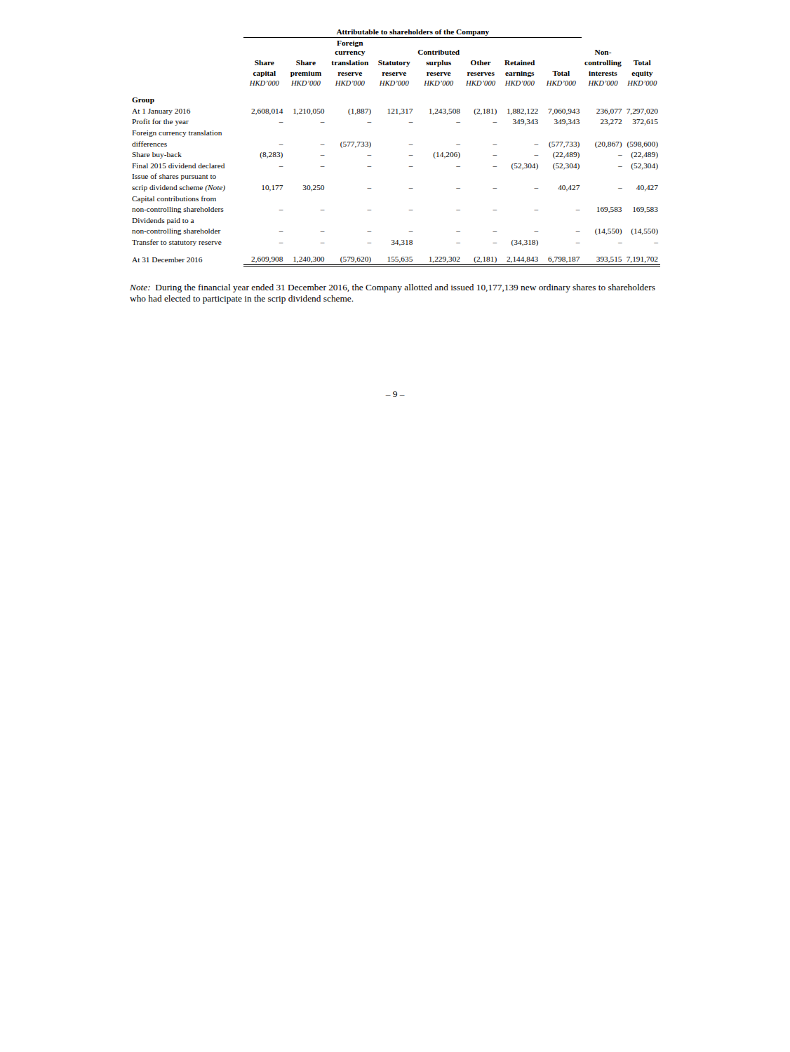| | Attributable to shareholders of the Company | | |
| --- | --- | --- | --- |
| | | | Foreign currency | | Contributed | | | | Non- | |
| | Share | Share | translation | Statutory | surplus | Other | Retained | | controlling | Total |
| | capital | premium | reserve | reserve | reserve | reserves | earnings | Total | interests | equity |
| | HKD’000 | HKD’000 | HKD’000 | HKD’000 | HKD’000 | HKD’000 | HKD’000 | HKD’000 | HKD’000 | HKD’000 |
| Group | |
| At 1 January 2016 | 2,608,014 | 1,210,050 | (1,887) | 121,317 | 1,243,508 | (2,181) | 1,882,122 | 7,060,943 | 236,077 | 7,297,020 |
| Profit for the year | – | – | – | – | – | – | 349,343 | 349,343 | 23,272 | 372,615 |
| Foreign currency translation | |
| differences | – | – | (577,733) | – | – | – | – | (577,733) | (20,867) | (598,600) |
| Share buy-back | (8,283) | – | – | – | (14,206) | – | – | (22,489) | – | (22,489) |
| Final 2015 dividend declared | – | – | – | – | – | – | (52,304) | (52,304) | – | (52,304) |
| Issue of shares pursuant to | |
| scrip dividend scheme (Note) | 10,177 | 30,250 | – | – | – | – | – | 40,427 | – | 40,427 |
| Capital contributions from | |
| non-controlling shareholders | – | – | – | – | – | – | – | – | 169,583 | 169,583 |
| Dividends paid to a | |
| non-controlling shareholder | – | – | – | – | – | – | – | – | (14,550) | (14,550) |
| Transfer to statutory reserve | – | – | – | 34,318 | – | – | (34,318) | – | – | – |
| At 31 December 2016 | 2,609,908 | 1,240,300 | (579,620) | 155,635 | 1,229,302 | (2,181) | 2,144,843 | 6,798,187 | 393,515 | 7,191,702 |
Note: During the financial year ended 31 December 2016, the Company allotted and issued 10,177,139 new ordinary shares to shareholders who had elected to participate in the scrip dividend scheme.
– 9 –